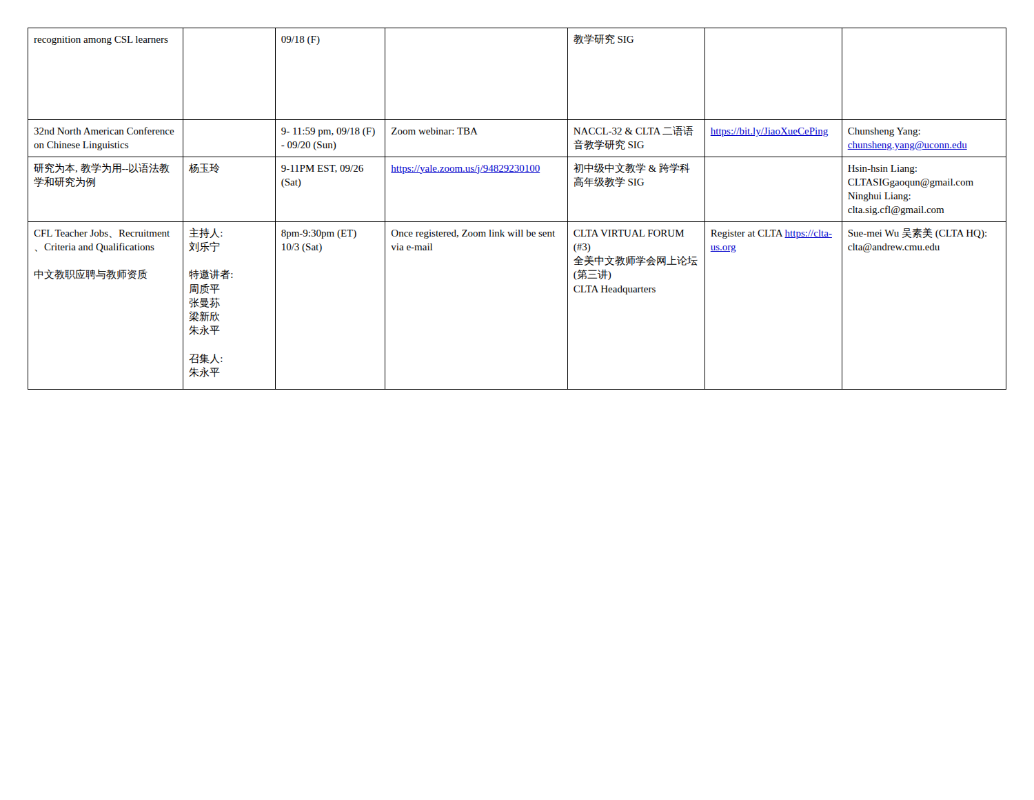| recognition among CSL learners | | 09/18 (F) | | 教学研究 SIG | | |
| 32nd North American Conference on Chinese Linguistics | | 9- 11:59 pm, 09/18 (F) - 09/20 (Sun) | Zoom webinar: TBA | NACCL-32 & CLTA 二语语音教学研究 SIG | https://bit.ly/JiaoXueCePing | Chunsheng Yang: chunsheng.yang@uconn.edu |
| 研究为本, 教学为用--以语法教学和研究为例 | 杨玉玲 | 9-11PM EST, 09/26 (Sat) | https://yale.zoom.us/j/94829230100 | 初中级中文教学 & 跨学科高年级教学 SIG | | Hsin-hsin Liang: CLTASIGgaoqun@gmail.com Ninghui Liang: clta.sig.cfl@gmail.com |
| CFL Teacher Jobs、Recruitment 、Criteria and Qualifications 中文教职应聘与教师资质 | 主持人: 刘乐宁 特邀讲者: 周质平 张曼荪 梁新欣 朱永平 召集人: 朱永平 | 8pm-9:30pm (ET) 10/3 (Sat) | Once registered, Zoom link will be sent via e-mail | CLTA VIRTUAL FORUM (#3) 全美中文教师学会网上论坛 (第三讲) CLTA Headquarters | Register at CLTA https://clta-us.org | Sue-mei Wu 吴素美 (CLTA HQ): clta@andrew.cmu.edu |